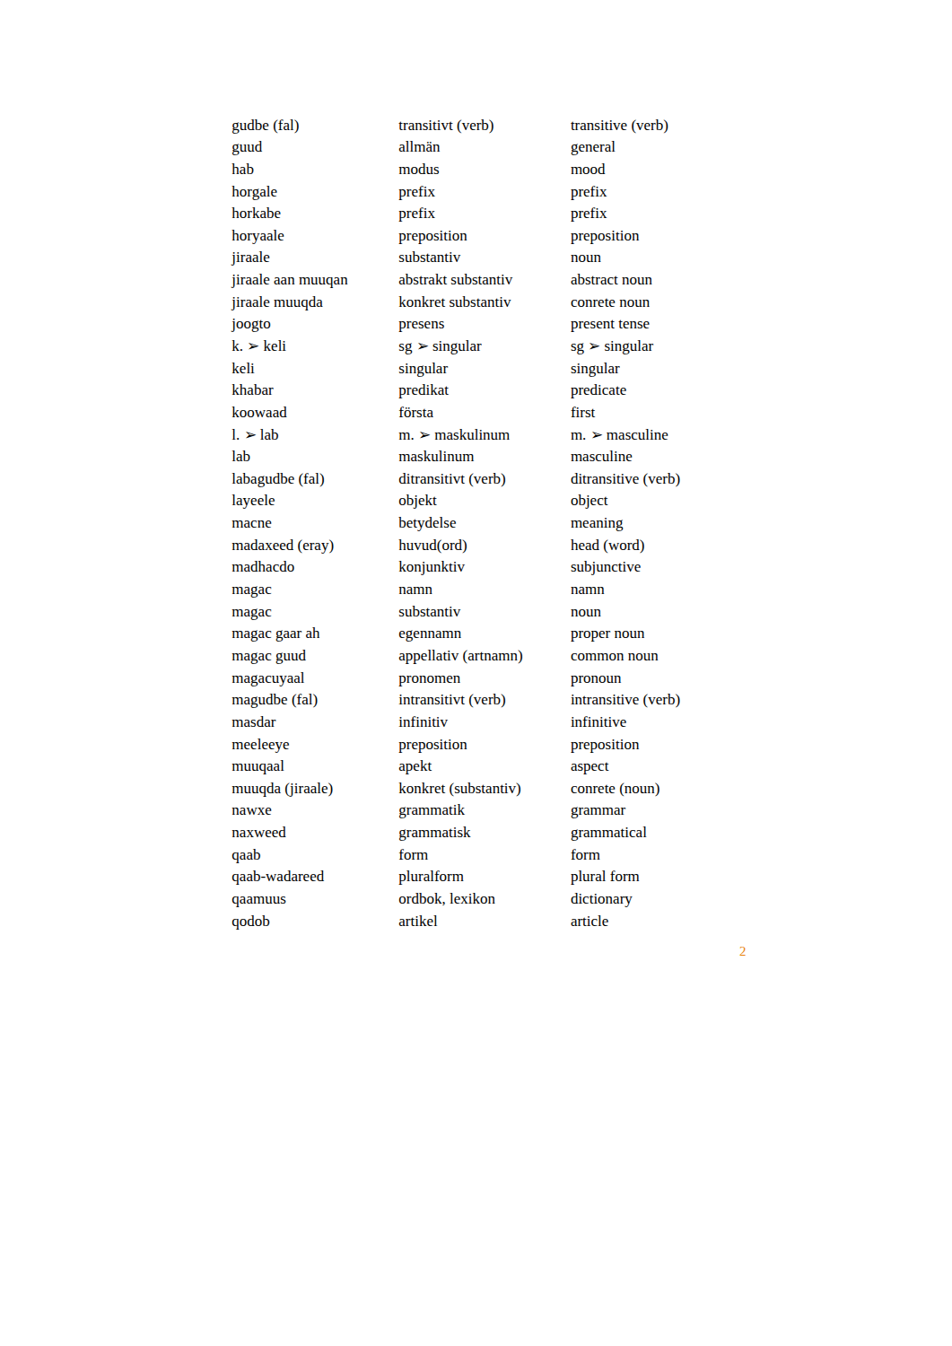| gudbe (fal) | transitivt (verb) | transitive (verb) |
| guud | allmän | general |
| hab | modus | mood |
| horgale | prefix | prefix |
| horkabe | prefix | prefix |
| horyaale | preposition | preposition |
| jiraale | substantiv | noun |
| jiraale aan muuqan | abstrakt substantiv | abstract noun |
| jiraale muuqda | konkret substantiv | conrete noun |
| joogto | presens | present tense |
| k. ➢ keli | sg ➢ singular | sg ➢ singular |
| keli | singular | singular |
| khabar | predikat | predicate |
| koowaad | första | first |
| l. ➢ lab | m. ➢ maskulinum | m. ➢ masculine |
| lab | maskulinum | masculine |
| labagudbe (fal) | ditransitivt (verb) | ditransitive (verb) |
| layeele | objekt | object |
| macne | betydelse | meaning |
| madaxeed (eray) | huvud(ord) | head (word) |
| madhacdo | konjunktiv | subjunctive |
| magac | namn | namn |
| magac | substantiv | noun |
| magac gaar ah | egennamn | proper noun |
| magac guud | appellativ (artnamn) | common noun |
| magacuyaal | pronomen | pronoun |
| magudbe (fal) | intransitivt (verb) | intransitive (verb) |
| masdar | infinitiv | infinitive |
| meeleeye | preposition | preposition |
| muuqaal | apekt | aspect |
| muuqda (jiraale) | konkret (substantiv) | conrete (noun) |
| nawxe | grammatik | grammar |
| naxweed | grammatisk | grammatical |
| qaab | form | form |
| qaab-wadareed | pluralform | plural form |
| qaamuus | ordbok, lexikon | dictionary |
| qodob | artikel | article |
2